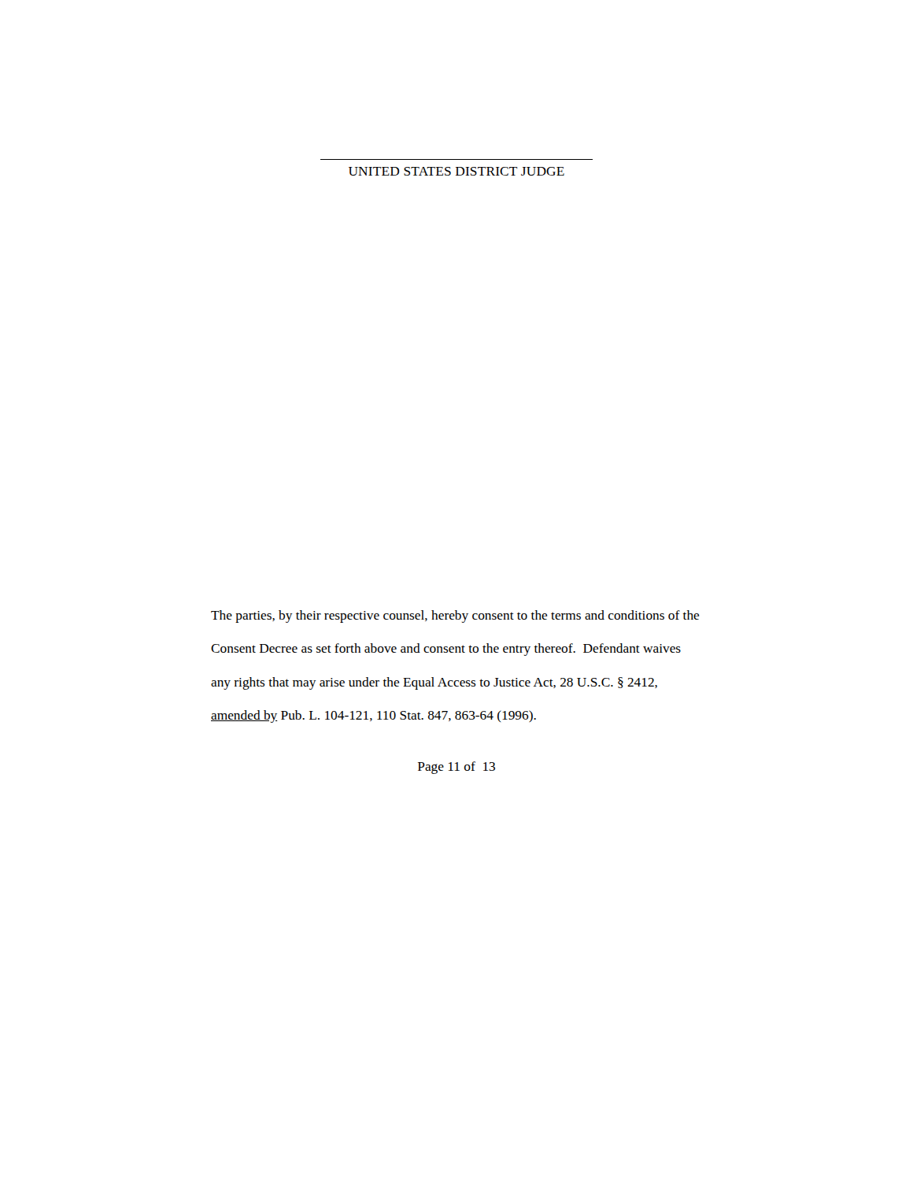UNITED STATES DISTRICT JUDGE
The parties, by their respective counsel, hereby consent to the terms and conditions of the Consent Decree as set forth above and consent to the entry thereof. Defendant waives any rights that may arise under the Equal Access to Justice Act, 28 U.S.C. § 2412, amended by Pub. L. 104-121, 110 Stat. 847, 863-64 (1996).
Page 11 of 13